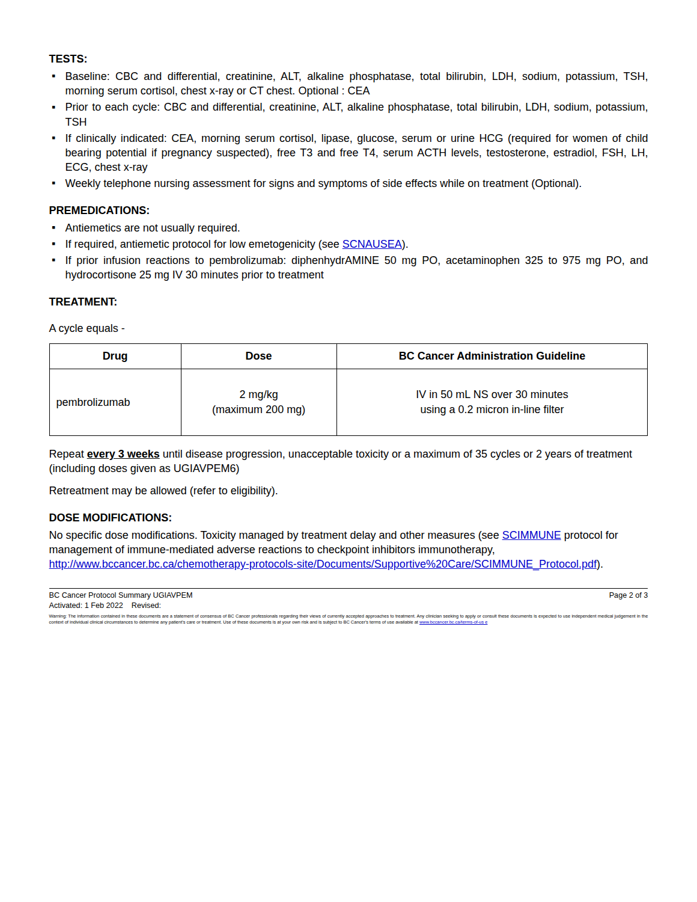TESTS:
Baseline: CBC and differential, creatinine, ALT, alkaline phosphatase, total bilirubin, LDH, sodium, potassium, TSH, morning serum cortisol, chest x-ray or CT chest. Optional : CEA
Prior to each cycle: CBC and differential, creatinine, ALT, alkaline phosphatase, total bilirubin, LDH, sodium, potassium, TSH
If clinically indicated: CEA, morning serum cortisol, lipase, glucose, serum or urine HCG (required for women of child bearing potential if pregnancy suspected), free T3 and free T4, serum ACTH levels, testosterone, estradiol, FSH, LH, ECG, chest x-ray
Weekly telephone nursing assessment for signs and symptoms of side effects while on treatment (Optional).
PREMEDICATIONS:
Antiemetics are not usually required.
If required, antiemetic protocol for low emetogenicity (see SCNAUSEA).
If prior infusion reactions to pembrolizumab: diphenhydrAMINE 50 mg PO, acetaminophen 325 to 975 mg PO, and hydrocortisone 25 mg IV 30 minutes prior to treatment
TREATMENT:
A cycle equals -
| Drug | Dose | BC Cancer Administration Guideline |
| --- | --- | --- |
| pembrolizumab | 2 mg/kg (maximum 200 mg) | IV in 50 mL NS over 30 minutes using a 0.2 micron in-line filter |
Repeat every 3 weeks until disease progression, unacceptable toxicity or a maximum of 35 cycles or 2 years of treatment (including doses given as UGIAVPEM6)
Retreatment may be allowed (refer to eligibility).
DOSE MODIFICATIONS:
No specific dose modifications. Toxicity managed by treatment delay and other measures (see SCIMMUNE protocol for management of immune-mediated adverse reactions to checkpoint inhibitors immunotherapy,
http://www.bccancer.bc.ca/chemotherapy-protocols-site/Documents/Supportive%20Care/SCIMMUNE_Protocol.pdf).
BC Cancer Protocol Summary UGIAVPEM Page 2 of 3
Activated: 1 Feb 2022 Revised:
Warning: The information contained in these documents are a statement of consensus of BC Cancer professionals regarding their views of currently accepted approaches to treatment. Any clinician seeking to apply or consult these documents is expected to use independent medical judgement in the context of individual clinical circumstances to determine any patient's care or treatment. Use of these documents is at your own risk and is subject to BC Cancer's terms of use available at www.bccancer.bc.ca/terms-of-us e